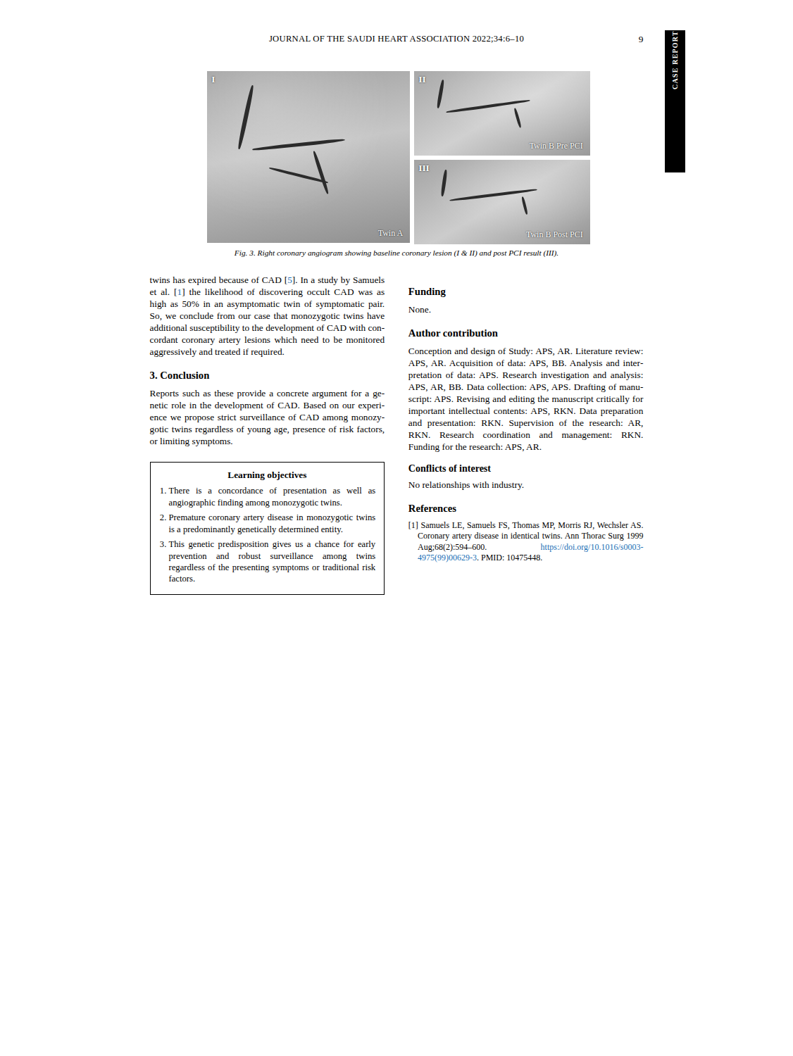JOURNAL OF THE SAUDI HEART ASSOCIATION 2022;34:6–10
9
CASE REPORT
I
Twin A
II
Twin B Pre PCI
III
Twin B Post PCI
Fig. 3. Right coronary angiogram showing baseline coronary lesion (I & II) and post PCI result (III).
twins has expired because of CAD [5]. In a study by Samuels et al. [1] the likelihood of discovering occult CAD was as high as 50% in an asymptomatic twin of symptomatic pair. So, we conclude from our case that monozygotic twins have additional susceptibility to the development of CAD with concordant coronary artery lesions which need to be monitored aggressively and treated if required.
3. Conclusion
Reports such as these provide a concrete argument for a genetic role in the development of CAD. Based on our experience we propose strict surveillance of CAD among monozygotic twins regardless of young age, presence of risk factors, or limiting symptoms.
Learning objectives
There is a concordance of presentation as well as angiographic finding among monozygotic twins.
Premature coronary artery disease in monozygotic twins is a predominantly genetically determined entity.
This genetic predisposition gives us a chance for early prevention and robust surveillance among twins regardless of the presenting symptoms or traditional risk factors.
Funding
None.
Author contribution
Conception and design of Study: APS, AR. Literature review: APS, AR. Acquisition of data: APS, BB. Analysis and interpretation of data: APS. Research investigation and analysis: APS, AR, BB. Data collection: APS, APS. Drafting of manuscript: APS. Revising and editing the manuscript critically for important intellectual contents: APS, RKN. Data preparation and presentation: RKN. Supervision of the research: AR, RKN. Research coordination and management: RKN. Funding for the research: APS, AR.
Conflicts of interest
No relationships with industry.
References
[1] Samuels LE, Samuels FS, Thomas MP, Morris RJ, Wechsler AS. Coronary artery disease in identical twins. Ann Thorac Surg 1999 Aug;68(2):594–600. https://doi.org/10.1016/s0003-4975(99)00629-3. PMID: 10475448.